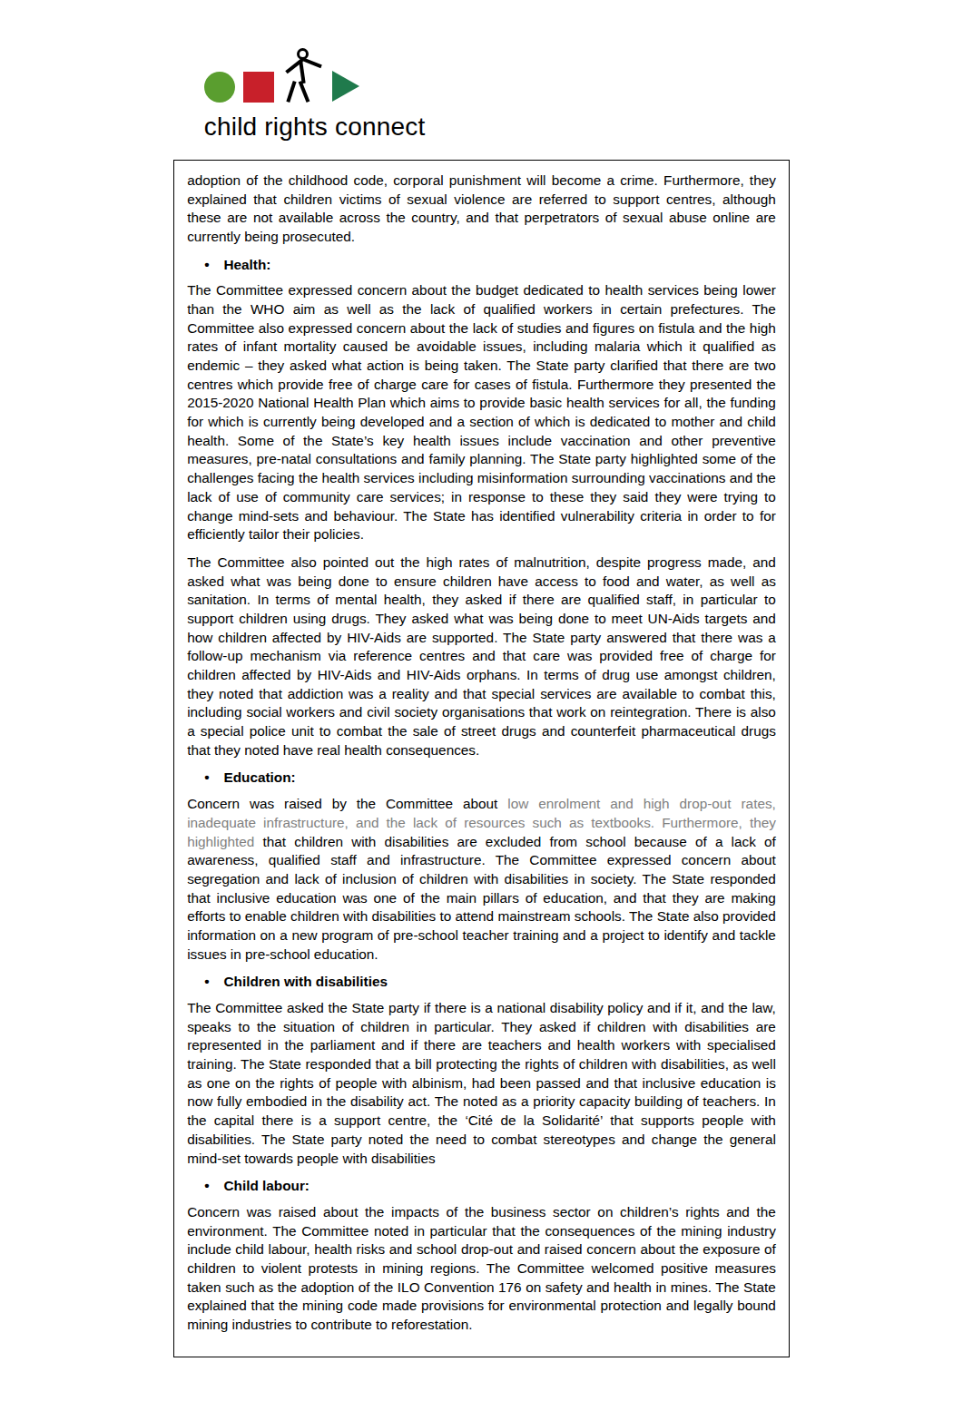child rights connect
adoption of the childhood code, corporal punishment will become a crime. Furthermore, they explained that children victims of sexual violence are referred to support centres, although these are not available across the country, and that perpetrators of sexual abuse online are currently being prosecuted.
Health:
The Committee expressed concern about the budget dedicated to health services being lower than the WHO aim as well as the lack of qualified workers in certain prefectures. The Committee also expressed concern about the lack of studies and figures on fistula and the high rates of infant mortality caused be avoidable issues, including malaria which it qualified as endemic – they asked what action is being taken. The State party clarified that there are two centres which provide free of charge care for cases of fistula. Furthermore they presented the 2015-2020 National Health Plan which aims to provide basic health services for all, the funding for which is currently being developed and a section of which is dedicated to mother and child health. Some of the State’s key health issues include vaccination and other preventive measures, pre-natal consultations and family planning. The State party highlighted some of the challenges facing the health services including misinformation surrounding vaccinations and the lack of use of community care services; in response to these they said they were trying to change mind-sets and behaviour. The State has identified vulnerability criteria in order to for efficiently tailor their policies.
The Committee also pointed out the high rates of malnutrition, despite progress made, and asked what was being done to ensure children have access to food and water, as well as sanitation. In terms of mental health, they asked if there are qualified staff, in particular to support children using drugs. They asked what was being done to meet UN-Aids targets and how children affected by HIV-Aids are supported. The State party answered that there was a follow-up mechanism via reference centres and that care was provided free of charge for children affected by HIV-Aids and HIV-Aids orphans. In terms of drug use amongst children, they noted that addiction was a reality and that special services are available to combat this, including social workers and civil society organisations that work on reintegration. There is also a special police unit to combat the sale of street drugs and counterfeit pharmaceutical drugs that they noted have real health consequences.
Education:
Concern was raised by the Committee about low enrolment and high drop-out rates, inadequate infrastructure, and the lack of resources such as textbooks. Furthermore, they highlighted that children with disabilities are excluded from school because of a lack of awareness, qualified staff and infrastructure. The Committee expressed concern about segregation and lack of inclusion of children with disabilities in society. The State responded that inclusive education was one of the main pillars of education, and that they are making efforts to enable children with disabilities to attend mainstream schools. The State also provided information on a new program of pre-school teacher training and a project to identify and tackle issues in pre-school education.
Children with disabilities
The Committee asked the State party if there is a national disability policy and if it, and the law, speaks to the situation of children in particular. They asked if children with disabilities are represented in the parliament and if there are teachers and health workers with specialised training. The State responded that a bill protecting the rights of children with disabilities, as well as one on the rights of people with albinism, had been passed and that inclusive education is now fully embodied in the disability act. The noted as a priority capacity building of teachers. In the capital there is a support centre, the ‘Cité de la Solidarité’ that supports people with disabilities. The State party noted the need to combat stereotypes and change the general mind-set towards people with disabilities
Child labour:
Concern was raised about the impacts of the business sector on children’s rights and the environment. The Committee noted in particular that the consequences of the mining industry include child labour, health risks and school drop-out and raised concern about the exposure of children to violent protests in mining regions. The Committee welcomed positive measures taken such as the adoption of the ILO Convention 176 on safety and health in mines. The State explained that the mining code made provisions for environmental protection and legally bound mining industries to contribute to reforestation.